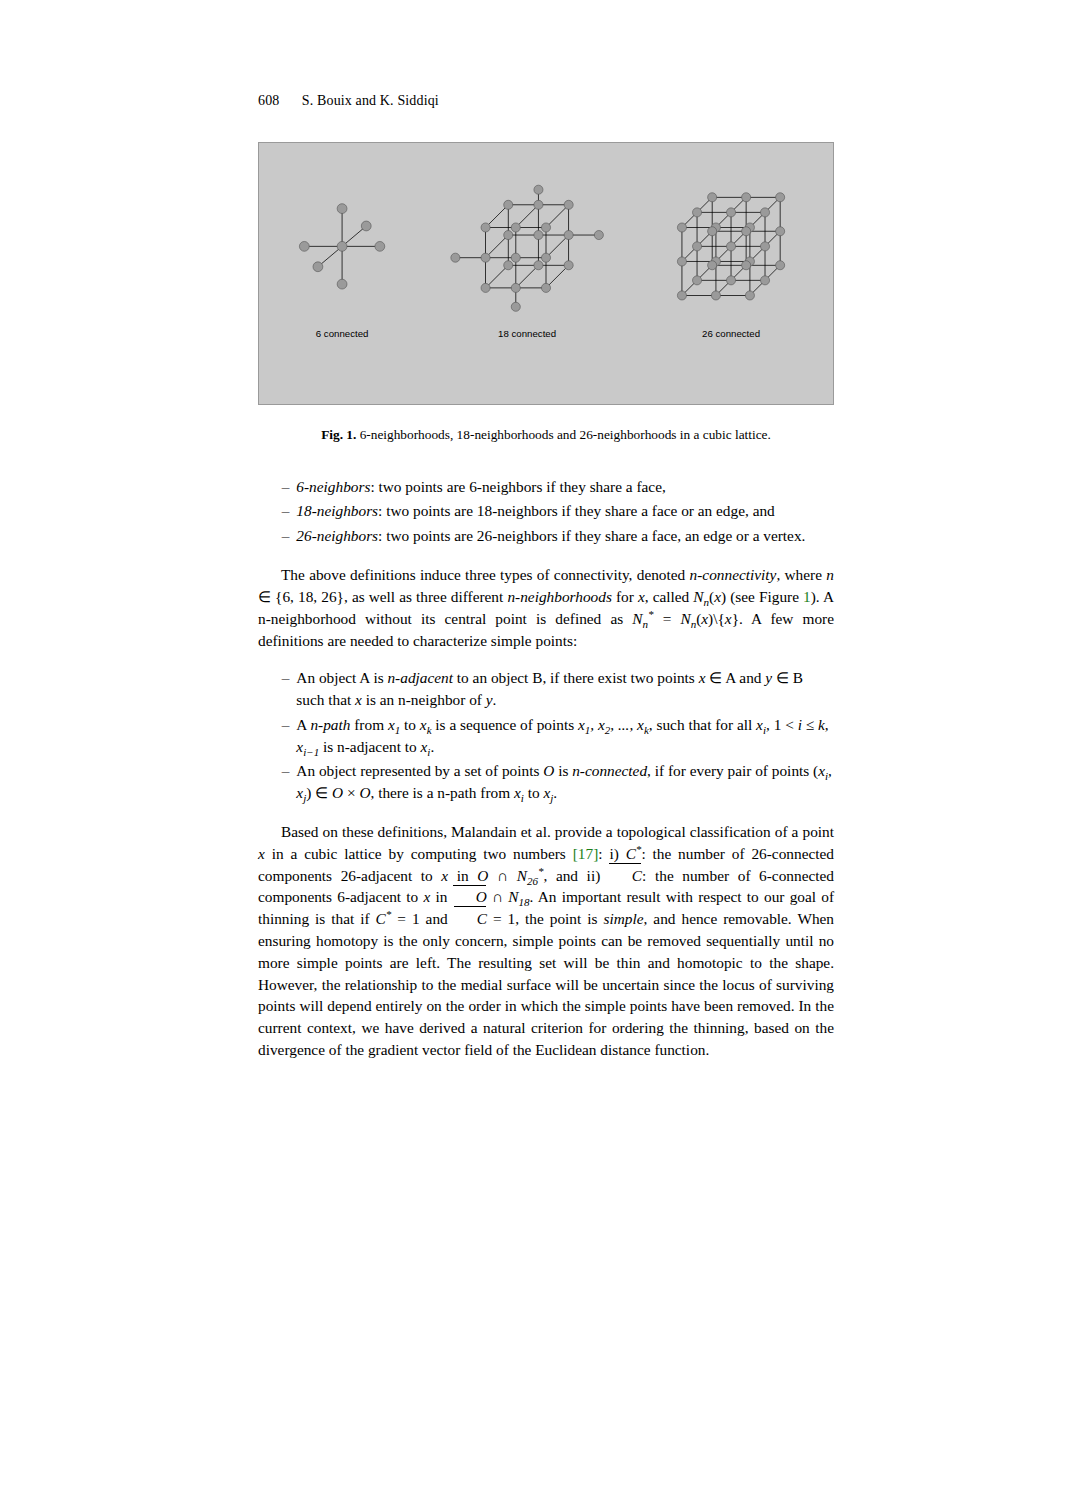608 S. Bouix and K. Siddiqi
6 connected 18 connected 26 connected
Fig. 1. 6-neighborhoods, 18-neighborhoods and 26-neighborhoods in a cubic lattice.
6-neighbors: two points are 6-neighbors if they share a face,
18-neighbors: two points are 18-neighbors if they share a face or an edge, and
26-neighbors: two points are 26-neighbors if they share a face, an edge or a vertex.
The above definitions induce three types of connectivity, denoted n-connectivity, where n ∈ {6, 18, 26}, as well as three different n-neighborhoods for x, called Nn(x) (see Figure 1). A n-neighborhood without its central point is defined as Nn* = Nn(x)\{x}. A few more definitions are needed to characterize simple points:
An object A is n-adjacent to an object B, if there exist two points x ∈ A and y ∈ B such that x is an n-neighbor of y.
A n-path from x1 to xk is a sequence of points x1, x2, ..., xk, such that for all xi, 1 < i ≤ k, xi−1 is n-adjacent to xi.
An object represented by a set of points O is n-connected, if for every pair of points (xi, xj) ∈ O × O, there is a n-path from xi to xj.
Based on these definitions, Malandain et al. provide a topological classification of a point x in a cubic lattice by computing two numbers [17]: i) C*: the number of 26-connected components 26-adjacent to x in O ∩ N26*, and ii) C: the number of 6-connected components 6-adjacent to x in O ∩ N18. An important result with respect to our goal of thinning is that if C* = 1 and C = 1, the point is simple, and hence removable. When ensuring homotopy is the only concern, simple points can be removed sequentially until no more simple points are left. The resulting set will be thin and homotopic to the shape. However, the relationship to the medial surface will be uncertain since the locus of surviving points will depend entirely on the order in which the simple points have been removed. In the current context, we have derived a natural criterion for ordering the thinning, based on the divergence of the gradient vector field of the Euclidean distance function.